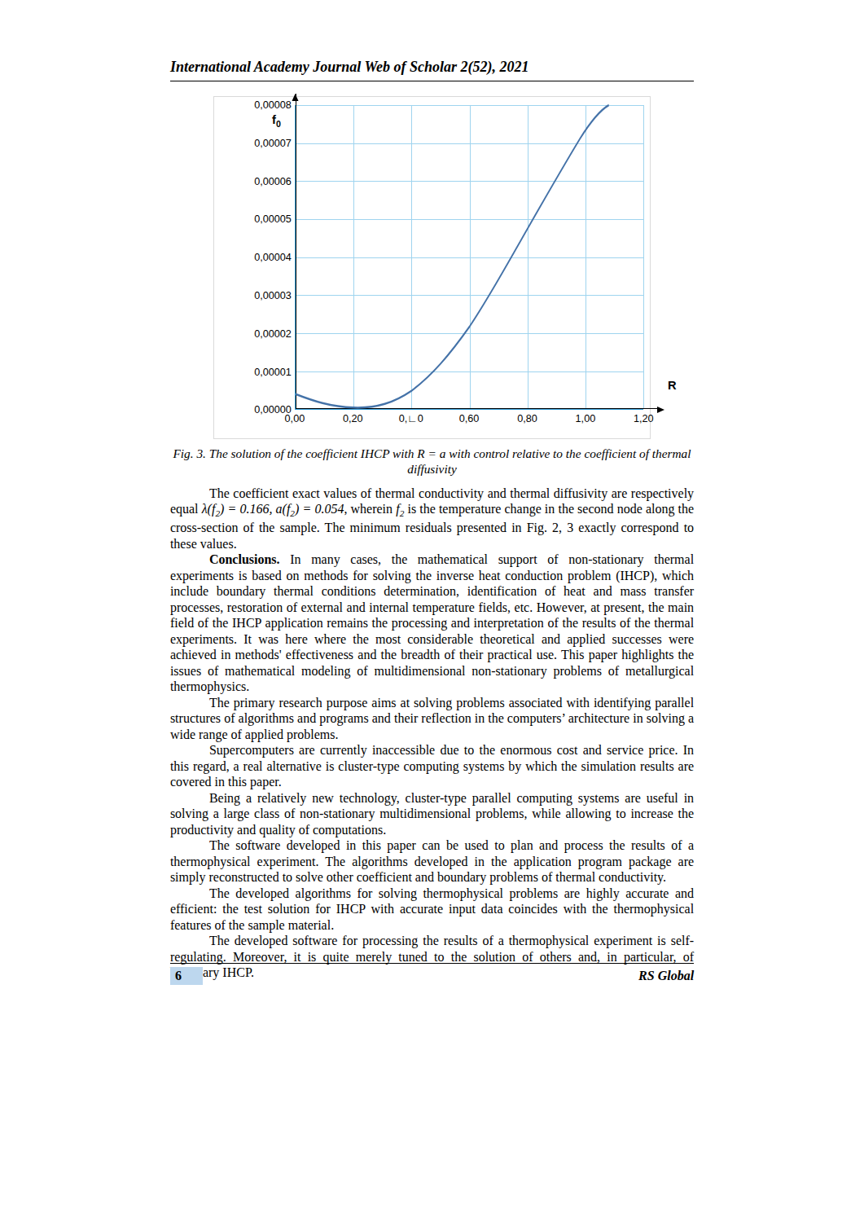International Academy Journal Web of Scholar 2(52), 2021
0,00008 0,00007 0,00006 0,00005 0,00004 0,00003 0,00002 0,00001 0,00000
f0
R
0,00 0,20 0,∟0 0,60 0,80 1,00 1,20
Fig. 3. The solution of the coefficient IHCP with R = a with control relative to the coefficient of thermal diffusivity
The coefficient exact values of thermal conductivity and thermal diffusivity are respectively equal λ(f2) = 0.166, a(f2) = 0.054, wherein f2 is the temperature change in the second node along the cross-section of the sample. The minimum residuals presented in Fig. 2, 3 exactly correspond to these values.
Conclusions. In many cases, the mathematical support of non-stationary thermal experiments is based on methods for solving the inverse heat conduction problem (IHCP), which include boundary thermal conditions determination, identification of heat and mass transfer processes, restoration of external and internal temperature fields, etc. However, at present, the main field of the IHCP application remains the processing and interpretation of the results of the thermal experiments. It was here where the most considerable theoretical and applied successes were achieved in methods' effectiveness and the breadth of their practical use. This paper highlights the issues of mathematical modeling of multidimensional non-stationary problems of metallurgical thermophysics.
The primary research purpose aims at solving problems associated with identifying parallel structures of algorithms and programs and their reflection in the computers’ architecture in solving a wide range of applied problems.
Supercomputers are currently inaccessible due to the enormous cost and service price. In this regard, a real alternative is cluster-type computing systems by which the simulation results are covered in this paper.
Being a relatively new technology, cluster-type parallel computing systems are useful in solving a large class of non-stationary multidimensional problems, while allowing to increase the productivity and quality of computations.
The software developed in this paper can be used to plan and process the results of a thermophysical experiment. The algorithms developed in the application program package are simply reconstructed to solve other coefficient and boundary problems of thermal conductivity.
The developed algorithms for solving thermophysical problems are highly accurate and efficient: the test solution for IHCP with accurate input data coincides with the thermophysical features of the sample material.
The developed software for processing the results of a thermophysical experiment is self-regulating. Moreover, it is quite merely tuned to the solution of others and, in particular, of boundary IHCP.
6
RS Global